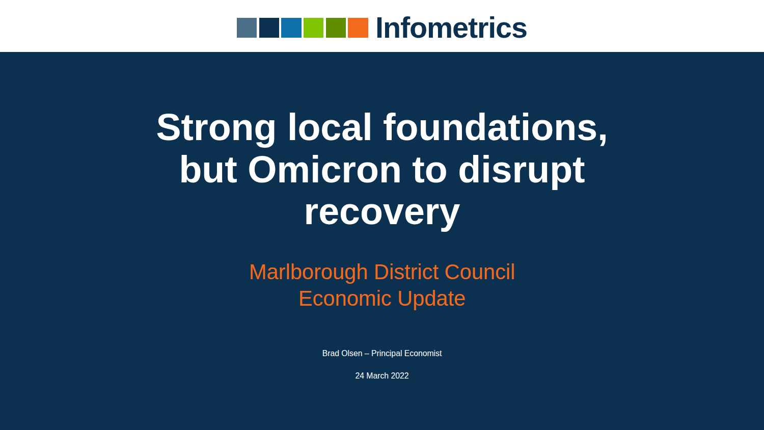Infometrics
Strong local foundations, but Omicron to disrupt recovery
Marlborough District Council
Economic Update
Brad Olsen – Principal Economist 24 March 2022